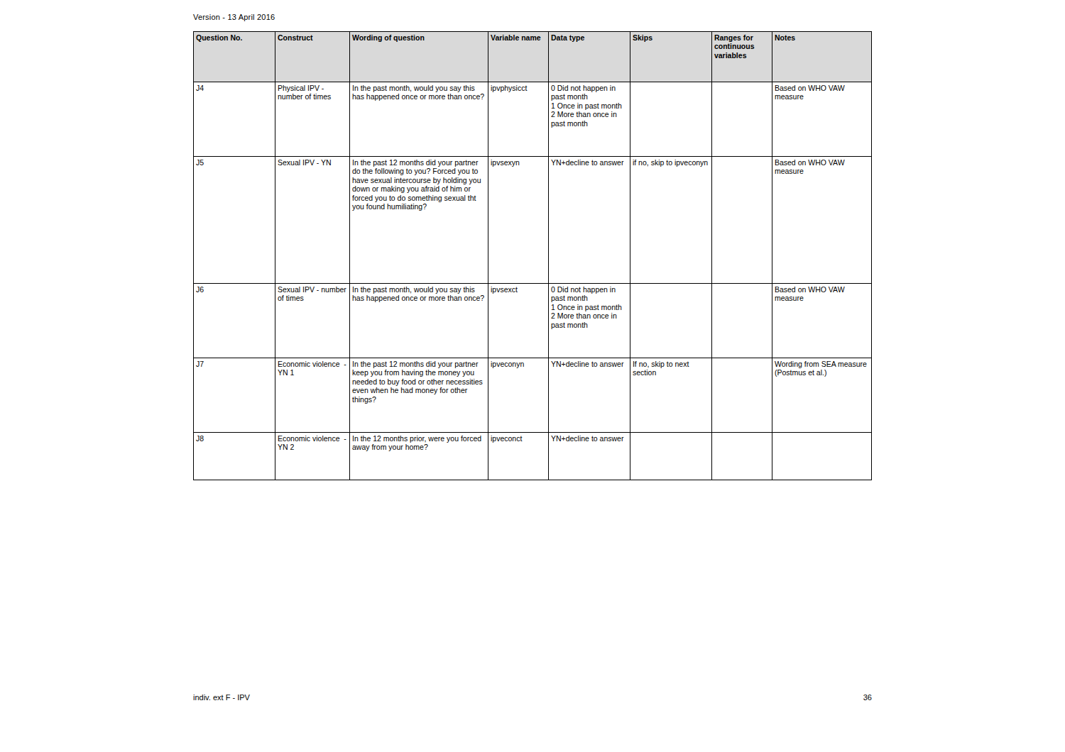Version - 13 April 2016
| Question No. | Construct | Wording of question | Variable name | Data type | Skips | Ranges for continuous variables | Notes |
| --- | --- | --- | --- | --- | --- | --- | --- |
| J4 | Physical IPV - number of times | In the past month, would you say this has happened once or more than once? | ipvphysicct | 0 Did not happen in past month 1 Once in past month 2 More than once in past month | | | Based on WHO VAW measure |
| J5 | Sexual IPV - YN | In the past 12 months did your partner do the following to you? Forced you to have sexual intercourse by holding you down or making you afraid of him or forced you to do something sexual tht you found humiliating? | ipvsexyn | YN+decline to answer | if no, skip to ipveconyn | | Based on WHO VAW measure |
| J6 | Sexual IPV - number of times | In the past month, would you say this has happened once or more than once? | ipvsexct | 0 Did not happen in past month 1 Once in past month 2 More than once in past month | | | Based on WHO VAW measure |
| J7 | Economic violence - YN 1 | In the past 12 months did your partner keep you from having the money you needed to buy food or other necessities even when he had money for other things? | ipveconyn | YN+decline to answer | If no, skip to next section | | Wording from SEA measure (Postmus et al.) |
| J8 | Economic violence - YN 2 | In the 12 months prior, were you forced away from your home? | ipveconct | YN+decline to answer | | | |
indiv. ext F - IPV
36